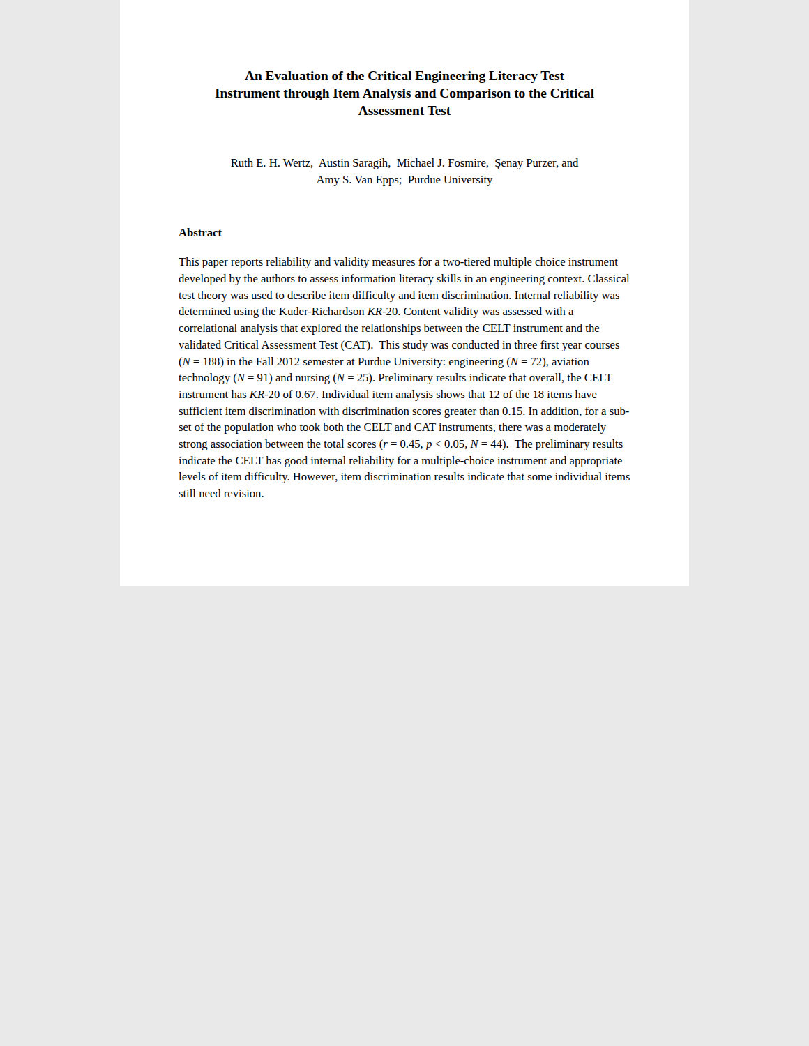An Evaluation of the Critical Engineering Literacy Test
Instrument through Item Analysis and Comparison to the Critical
Assessment Test
Ruth E. H. Wertz, Austin Saragih, Michael J. Fosmire, Şenay Purzer, and
Amy S. Van Epps; Purdue University
Abstract
This paper reports reliability and validity measures for a two-tiered multiple choice instrument developed by the authors to assess information literacy skills in an engineering context. Classical test theory was used to describe item difficulty and item discrimination. Internal reliability was determined using the Kuder-Richardson KR-20. Content validity was assessed with a correlational analysis that explored the relationships between the CELT instrument and the validated Critical Assessment Test (CAT). This study was conducted in three first year courses (N = 188) in the Fall 2012 semester at Purdue University: engineering (N = 72), aviation technology (N = 91) and nursing (N = 25). Preliminary results indicate that overall, the CELT instrument has KR-20 of 0.67. Individual item analysis shows that 12 of the 18 items have sufficient item discrimination with discrimination scores greater than 0.15. In addition, for a sub-set of the population who took both the CELT and CAT instruments, there was a moderately strong association between the total scores (r = 0.45, p < 0.05, N = 44). The preliminary results indicate the CELT has good internal reliability for a multiple-choice instrument and appropriate levels of item difficulty. However, item discrimination results indicate that some individual items still need revision.